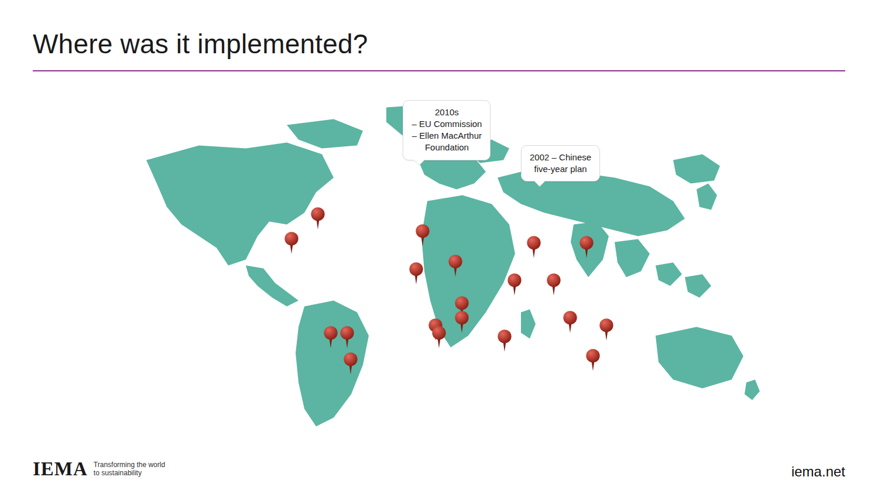Where was it implemented?
Stylised world map
2010s
– EU Commission
– Ellen MacArthur
Foundation
2002 – Chinese
five-year plan
IEMA Transforming the world
to sustainability
iema.net